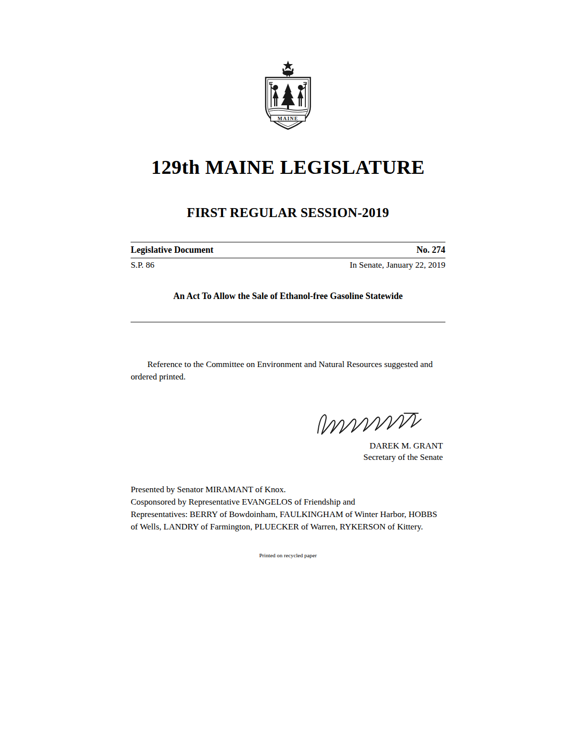MAINE
129th MAINE LEGISLATURE
FIRST REGULAR SESSION-2019
Legislative Document No. 274
S.P. 86 In Senate, January 22, 2019
An Act To Allow the Sale of Ethanol-free Gasoline Statewide
Reference to the Committee on Environment and Natural Resources suggested and ordered printed.
DAREK M. GRANT
Secretary of the Senate
Presented by Senator MIRAMANT of Knox.
Cosponsored by Representative EVANGELOS of Friendship and
Representatives: BERRY of Bowdoinham, FAULKINGHAM of Winter Harbor, HOBBS of Wells, LANDRY of Farmington, PLUECKER of Warren, RYKERSON of Kittery.
Printed on recycled paper